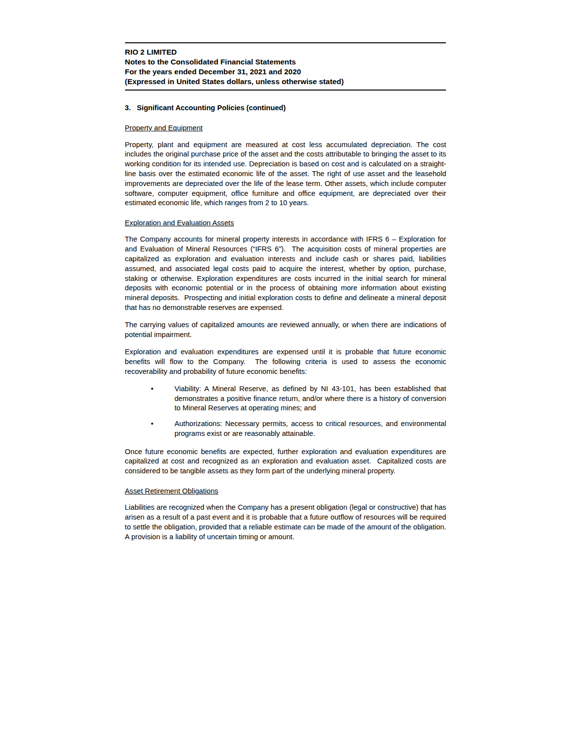RIO 2 LIMITED
Notes to the Consolidated Financial Statements
For the years ended December 31, 2021 and 2020
(Expressed in United States dollars, unless otherwise stated)
3. Significant Accounting Policies (continued)
Property and Equipment
Property, plant and equipment are measured at cost less accumulated depreciation. The cost includes the original purchase price of the asset and the costs attributable to bringing the asset to its working condition for its intended use. Depreciation is based on cost and is calculated on a straight-line basis over the estimated economic life of the asset. The right of use asset and the leasehold improvements are depreciated over the life of the lease term. Other assets, which include computer software, computer equipment, office furniture and office equipment, are depreciated over their estimated economic life, which ranges from 2 to 10 years.
Exploration and Evaluation Assets
The Company accounts for mineral property interests in accordance with IFRS 6 – Exploration for and Evaluation of Mineral Resources (“IFRS 6”). The acquisition costs of mineral properties are capitalized as exploration and evaluation interests and include cash or shares paid, liabilities assumed, and associated legal costs paid to acquire the interest, whether by option, purchase, staking or otherwise. Exploration expenditures are costs incurred in the initial search for mineral deposits with economic potential or in the process of obtaining more information about existing mineral deposits. Prospecting and initial exploration costs to define and delineate a mineral deposit that has no demonstrable reserves are expensed.
The carrying values of capitalized amounts are reviewed annually, or when there are indications of potential impairment.
Exploration and evaluation expenditures are expensed until it is probable that future economic benefits will flow to the Company. The following criteria is used to assess the economic recoverability and probability of future economic benefits:
Viability: A Mineral Reserve, as defined by NI 43-101, has been established that demonstrates a positive finance return, and/or where there is a history of conversion to Mineral Reserves at operating mines; and
Authorizations: Necessary permits, access to critical resources, and environmental programs exist or are reasonably attainable.
Once future economic benefits are expected, further exploration and evaluation expenditures are capitalized at cost and recognized as an exploration and evaluation asset. Capitalized costs are considered to be tangible assets as they form part of the underlying mineral property.
Asset Retirement Obligations
Liabilities are recognized when the Company has a present obligation (legal or constructive) that has arisen as a result of a past event and it is probable that a future outflow of resources will be required to settle the obligation, provided that a reliable estimate can be made of the amount of the obligation. A provision is a liability of uncertain timing or amount.